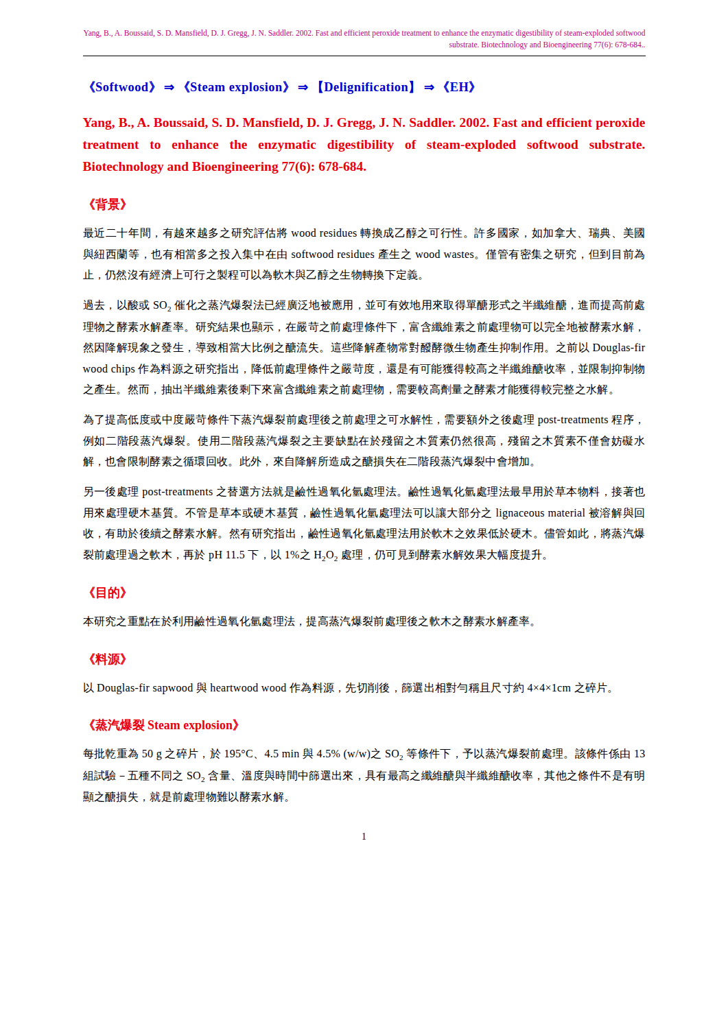Yang, B., A. Boussaid, S. D. Mansfield, D. J. Gregg, J. N. Saddler. 2002. Fast and efficient peroxide treatment to enhance the enzymatic digestibility of steam-exploded softwood substrate. Biotechnology and Bioengineering 77(6): 678-684..
《Softwood》⇒《Steam explosion》⇒【Delignification】⇒《EH》
Yang, B., A. Boussaid, S. D. Mansfield, D. J. Gregg, J. N. Saddler. 2002. Fast and efficient peroxide treatment to enhance the enzymatic digestibility of steam-exploded softwood substrate. Biotechnology and Bioengineering 77(6): 678-684.
《背景》
最近二十年間，有越來越多之研究評估將 wood residues 轉換成乙醇之可行性。許多國家，如加拿大、瑞典、美國與紐西蘭等，也有相當多之投入集中在由 softwood residues 產生之 wood wastes。僅管有密集之研究，但到目前為止，仍然沒有經濟上可行之製程可以為軟木與乙醇之生物轉換下定義。
過去，以酸或 SO2 催化之蒸汽爆裂法已經廣泛地被應用，並可有效地用來取得單醣形式之半纖維醣，進而提高前處理物之酵素水解產率。研究結果也顯示，在嚴苛之前處理條件下，富含纖維素之前處理物可以完全地被酵素水解，然因降解現象之發生，導致相當大比例之醣流失。這些降解產物常對醱酵微生物產生抑制作用。之前以 Douglas-fir wood chips 作為料源之研究指出，降低前處理條件之嚴苛度，還是有可能獲得較高之半纖維醣收率，並限制抑制物之產生。然而，抽出半纖維素後剩下來富含纖維素之前處理物，需要較高劑量之酵素才能獲得較完整之水解。
為了提高低度或中度嚴苛條件下蒸汽爆裂前處理後之前處理之可水解性，需要額外之後處理 post-treatments 程序，例如二階段蒸汽爆裂。使用二階段蒸汽爆裂之主要缺點在於殘留之木質素仍然很高，殘留之木質素不僅會妨礙水解，也會限制酵素之循環回收。此外，來自降解所造成之醣損失在二階段蒸汽爆裂中會增加。
另一後處理 post-treatments 之替選方法就是鹼性過氧化氫處理法。鹼性過氧化氫處理法最早用於草本物料，接著也用來處理硬木基質。不管是草本或硬木基質，鹼性過氧化氫處理法可以讓大部分之 lignaceous material 被溶解與回收，有助於後續之酵素水解。然有研究指出，鹼性過氧化氫處理法用於軟木之效果低於硬木。儘管如此，將蒸汽爆裂前處理過之軟木，再於 pH 11.5 下，以 1%之 H2O2 處理，仍可見到酵素水解效果大幅度提升。
《目的》
本研究之重點在於利用鹼性過氧化氫處理法，提高蒸汽爆裂前處理後之軟木之酵素水解產率。
《料源》
以 Douglas-fir sapwood 與 heartwood wood 作為料源，先切削後，篩選出相對勻稱且尺寸約 4×4×1cm 之碎片。
《蒸汽爆裂 Steam explosion》
每批乾重為 50 g 之碎片，於 195°C、4.5 min 與 4.5% (w/w)之 SO2 等條件下，予以蒸汽爆裂前處理。該條件係由 13 組試驗－五種不同之 SO2 含量、溫度與時間中篩選出來，具有最高之纖維醣與半纖維醣收率，其他之條件不是有明顯之醣損失，就是前處理物難以酵素水解。
1